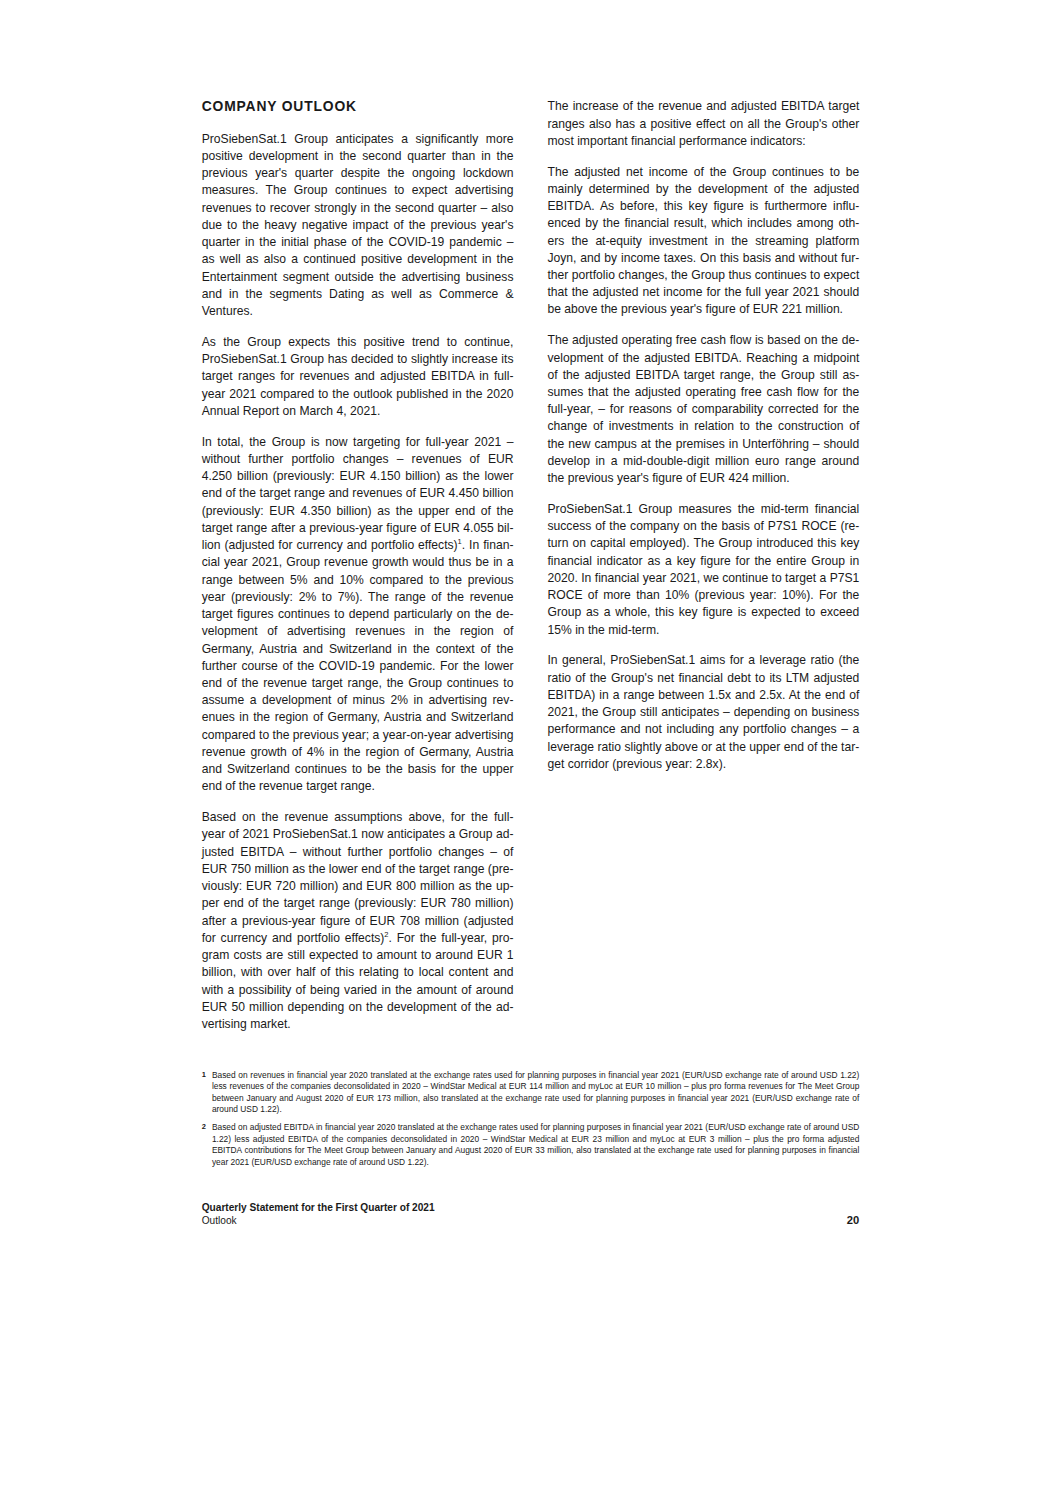Company Outlook
ProSiebenSat.1 Group anticipates a significantly more positive development in the second quarter than in the previous year's quarter despite the ongoing lockdown measures. The Group continues to expect advertising revenues to recover strongly in the second quarter – also due to the heavy negative impact of the previous year's quarter in the initial phase of the COVID-19 pandemic – as well as also a continued positive development in the Entertainment segment outside the advertising business and in the segments Dating as well as Commerce & Ventures.
As the Group expects this positive trend to continue, ProSiebenSat.1 Group has decided to slightly increase its target ranges for revenues and adjusted EBITDA in full-year 2021 compared to the outlook published in the 2020 Annual Report on March 4, 2021.
In total, the Group is now targeting for full-year 2021 – without further portfolio changes – revenues of EUR 4.250 billion (previously: EUR 4.150 billion) as the lower end of the target range and revenues of EUR 4.450 billion (previously: EUR 4.350 billion) as the upper end of the target range after a previous-year figure of EUR 4.055 billion (adjusted for currency and portfolio effects)1. In financial year 2021, Group revenue growth would thus be in a range between 5% and 10% compared to the previous year (previously: 2% to 7%). The range of the revenue target figures continues to depend particularly on the development of advertising revenues in the region of Germany, Austria and Switzerland in the context of the further course of the COVID-19 pandemic. For the lower end of the revenue target range, the Group continues to assume a development of minus 2% in advertising revenues in the region of Germany, Austria and Switzerland compared to the previous year; a year-on-year advertising revenue growth of 4% in the region of Germany, Austria and Switzerland continues to be the basis for the upper end of the revenue target range.
Based on the revenue assumptions above, for the full-year of 2021 ProSiebenSat.1 now anticipates a Group adjusted EBITDA – without further portfolio changes – of EUR 750 million as the lower end of the target range (previously: EUR 720 million) and EUR 800 million as the upper end of the target range (previously: EUR 780 million) after a previous-year figure of EUR 708 million (adjusted for currency and portfolio effects)2. For the full-year, program costs are still expected to amount to around EUR 1 billion, with over half of this relating to local content and with a possibility of being varied in the amount of around EUR 50 million depending on the development of the advertising market.
The increase of the revenue and adjusted EBITDA target ranges also has a positive effect on all the Group's other most important financial performance indicators:
The adjusted net income of the Group continues to be mainly determined by the development of the adjusted EBITDA. As before, this key figure is furthermore influenced by the financial result, which includes among others the at-equity investment in the streaming platform Joyn, and by income taxes. On this basis and without further portfolio changes, the Group thus continues to expect that the adjusted net income for the full year 2021 should be above the previous year's figure of EUR 221 million.
The adjusted operating free cash flow is based on the development of the adjusted EBITDA. Reaching a midpoint of the adjusted EBITDA target range, the Group still assumes that the adjusted operating free cash flow for the full-year, – for reasons of comparability corrected for the change of investments in relation to the construction of the new campus at the premises in Unterföhring – should develop in a mid-double-digit million euro range around the previous year's figure of EUR 424 million.
ProSiebenSat.1 Group measures the mid-term financial success of the company on the basis of P7S1 ROCE (return on capital employed). The Group introduced this key financial indicator as a key figure for the entire Group in 2020. In financial year 2021, we continue to target a P7S1 ROCE of more than 10% (previous year: 10%). For the Group as a whole, this key figure is expected to exceed 15% in the mid-term.
In general, ProSiebenSat.1 aims for a leverage ratio (the ratio of the Group's net financial debt to its LTM adjusted EBITDA) in a range between 1.5x and 2.5x. At the end of 2021, the Group still anticipates – depending on business performance and not including any portfolio changes – a leverage ratio slightly above or at the upper end of the target corridor (previous year: 2.8x).
1
Based on revenues in financial year 2020 translated at the exchange rates used for planning purposes in financial year 2021 (EUR/USD exchange rate of around USD 1.22) less revenues of the companies deconsolidated in 2020 – WindStar Medical at EUR 114 million and myLoc at EUR 10 million – plus pro forma revenues for The Meet Group between January and August 2020 of EUR 173 million, also translated at the exchange rate used for planning purposes in financial year 2021 (EUR/USD exchange rate of around USD 1.22).
2
Based on adjusted EBITDA in financial year 2020 translated at the exchange rates used for planning purposes in financial year 2021 (EUR/USD exchange rate of around USD 1.22) less adjusted EBITDA of the companies deconsolidated in 2020 – WindStar Medical at EUR 23 million and myLoc at EUR 3 million – plus the pro forma adjusted EBITDA contributions for The Meet Group between January and August 2020 of EUR 33 million, also translated at the exchange rate used for planning purposes in financial year 2021 (EUR/USD exchange rate of around USD 1.22).
Quarterly Statement for the First Quarter of 2021
Outlook
20